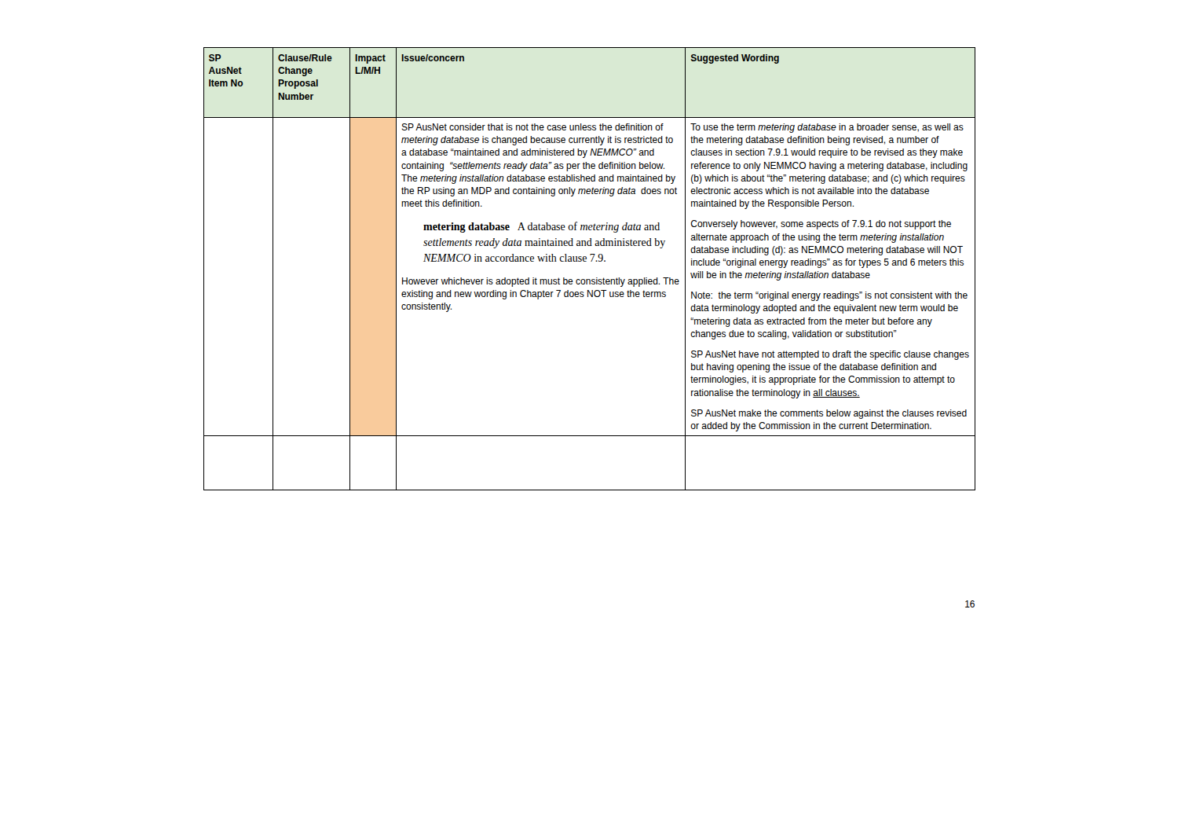| SP AusNet Item No | Clause/Rule Change Proposal Number | Impact L/M/H | Issue/concern | Suggested Wording |
| --- | --- | --- | --- | --- |
| | | | SP AusNet consider that is not the case unless the definition of metering database is changed because currently it is restricted to a database “maintained and administered by NEMMCO” and containing “settlements ready data” as per the definition below. The metering installation database established and maintained by the RP using an MDP and containing only metering data does not meet this definition. metering database A database of metering data and settlements ready data maintained and administered by NEMMCO in accordance with clause 7.9. However whichever is adopted it must be consistently applied. The existing and new wording in Chapter 7 does NOT use the terms consistently. | To use the term metering database in a broader sense, as well as the metering database definition being revised, a number of clauses in section 7.9.1 would require to be revised as they make reference to only NEMMCO having a metering database, including (b) which is about “the” metering database; and (c) which requires electronic access which is not available into the database maintained by the Responsible Person. Conversely however, some aspects of 7.9.1 do not support the alternate approach of the using the term metering installation database including (d): as NEMMCO metering database will NOT include “original energy readings” as for types 5 and 6 meters this will be in the metering installation database Note: the term “original energy readings” is not consistent with the data terminology adopted and the equivalent new term would be “metering data as extracted from the meter but before any changes due to scaling, validation or substitution” SP AusNet have not attempted to draft the specific clause changes but having opening the issue of the database definition and terminologies, it is appropriate for the Commission to attempt to rationalise the terminology in all clauses. SP AusNet make the comments below against the clauses revised or added by the Commission in the current Determination. |
16